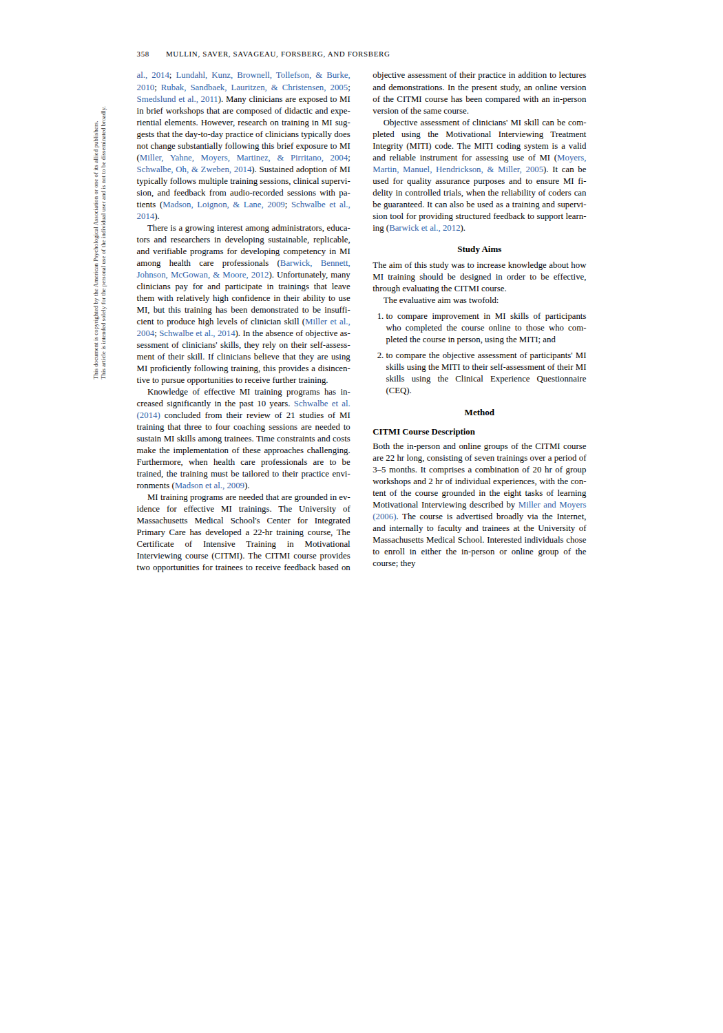This document is copyrighted by the American Psychological Association or one of its allied publishers.
This article is intended solely for the personal use of the individual user and is not to be disseminated broadly.
358 Mullin, Saver, Savageau, Forsberg, and Forsberg
al., 2014; Lundahl, Kunz, Brownell, Tollefson, & Burke, 2010; Rubak, Sandbaek, Lauritzen, & Christensen, 2005; Smedslund et al., 2011). Many clinicians are exposed to MI in brief workshops that are composed of didactic and experiential elements. However, research on training in MI suggests that the day-to-day practice of clinicians typically does not change substantially following this brief exposure to MI (Miller, Yahne, Moyers, Martinez, & Pirritano, 2004; Schwalbe, Oh, & Zweben, 2014). Sustained adoption of MI typically follows multiple training sessions, clinical supervision, and feedback from audio-recorded sessions with patients (Madson, Loignon, & Lane, 2009; Schwalbe et al., 2014).
There is a growing interest among administrators, educators and researchers in developing sustainable, replicable, and verifiable programs for developing competency in MI among health care professionals (Barwick, Bennett, Johnson, McGowan, & Moore, 2012). Unfortunately, many clinicians pay for and participate in trainings that leave them with relatively high confidence in their ability to use MI, but this training has been demonstrated to be insufficient to produce high levels of clinician skill (Miller et al., 2004; Schwalbe et al., 2014). In the absence of objective assessment of clinicians' skills, they rely on their self-assessment of their skill. If clinicians believe that they are using MI proficiently following training, this provides a disincentive to pursue opportunities to receive further training.
Knowledge of effective MI training programs has increased significantly in the past 10 years. Schwalbe et al. (2014) concluded from their review of 21 studies of MI training that three to four coaching sessions are needed to sustain MI skills among trainees. Time constraints and costs make the implementation of these approaches challenging. Furthermore, when health care professionals are to be trained, the training must be tailored to their practice environments (Madson et al., 2009).
MI training programs are needed that are grounded in evidence for effective MI trainings. The University of Massachusetts Medical School's Center for Integrated Primary Care has developed a 22-hr training course, The Certificate of Intensive Training in Motivational Interviewing course (CITMI). The CITMI course provides two opportunities for trainees to receive feedback based on objective assessment of their practice in addition to lectures and demonstrations. In the present study, an online version of the CITMI course has been compared with an in-person version of the same course.
Objective assessment of clinicians' MI skill can be completed using the Motivational Interviewing Treatment Integrity (MITI) code. The MITI coding system is a valid and reliable instrument for assessing use of MI (Moyers, Martin, Manuel, Hendrickson, & Miller, 2005). It can be used for quality assurance purposes and to ensure MI fidelity in controlled trials, when the reliability of coders can be guaranteed. It can also be used as a training and supervision tool for providing structured feedback to support learning (Barwick et al., 2012).
Study Aims
The aim of this study was to increase knowledge about how MI training should be designed in order to be effective, through evaluating the CITMI course.
The evaluative aim was twofold:
to compare improvement in MI skills of participants who completed the course online to those who completed the course in person, using the MITI; and
to compare the objective assessment of participants' MI skills using the MITI to their self-assessment of their MI skills using the Clinical Experience Questionnaire (CEQ).
Method
CITMI Course Description
Both the in-person and online groups of the CITMI course are 22 hr long, consisting of seven trainings over a period of 3–5 months. It comprises a combination of 20 hr of group workshops and 2 hr of individual experiences, with the content of the course grounded in the eight tasks of learning Motivational Interviewing described by Miller and Moyers (2006). The course is advertised broadly via the Internet, and internally to faculty and trainees at the University of Massachusetts Medical School. Interested individuals chose to enroll in either the in-person or online group of the course; they